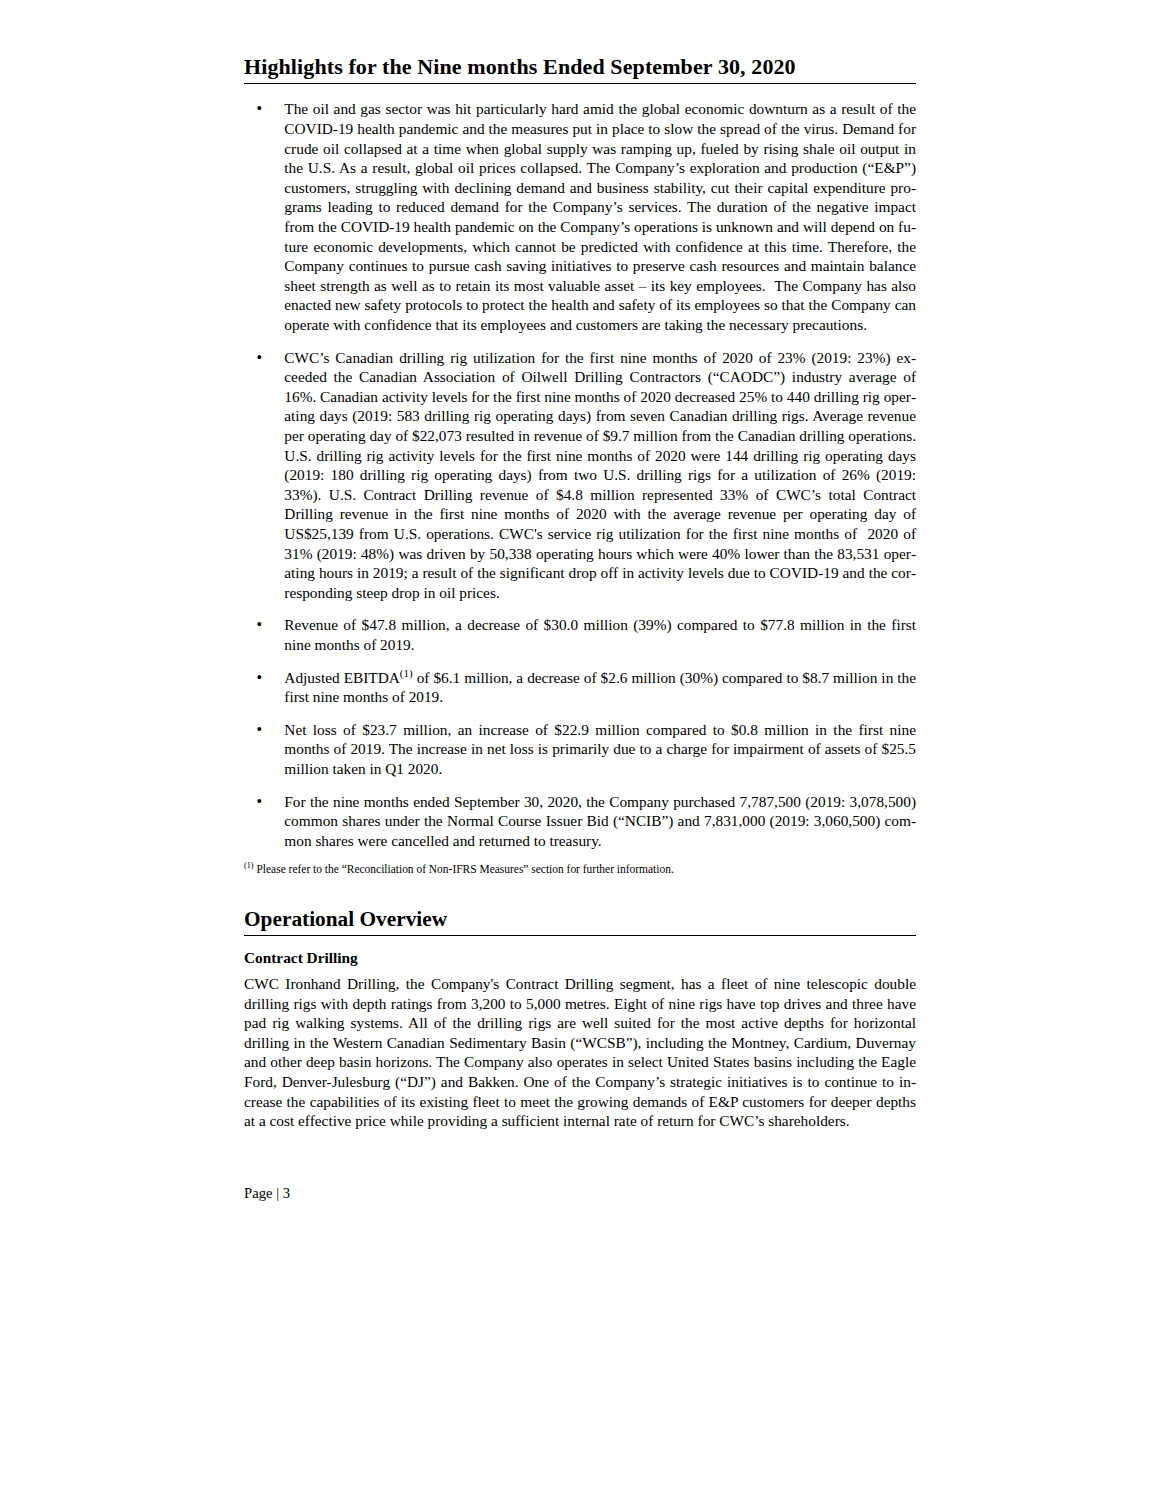Highlights for the Nine months Ended September 30, 2020
The oil and gas sector was hit particularly hard amid the global economic downturn as a result of the COVID-19 health pandemic and the measures put in place to slow the spread of the virus. Demand for crude oil collapsed at a time when global supply was ramping up, fueled by rising shale oil output in the U.S. As a result, global oil prices collapsed. The Company’s exploration and production (“E&P”) customers, struggling with declining demand and business stability, cut their capital expenditure programs leading to reduced demand for the Company’s services. The duration of the negative impact from the COVID-19 health pandemic on the Company’s operations is unknown and will depend on future economic developments, which cannot be predicted with confidence at this time. Therefore, the Company continues to pursue cash saving initiatives to preserve cash resources and maintain balance sheet strength as well as to retain its most valuable asset – its key employees. The Company has also enacted new safety protocols to protect the health and safety of its employees so that the Company can operate with confidence that its employees and customers are taking the necessary precautions.
CWC’s Canadian drilling rig utilization for the first nine months of 2020 of 23% (2019: 23%) exceeded the Canadian Association of Oilwell Drilling Contractors (“CAODC”) industry average of 16%. Canadian activity levels for the first nine months of 2020 decreased 25% to 440 drilling rig operating days (2019: 583 drilling rig operating days) from seven Canadian drilling rigs. Average revenue per operating day of $22,073 resulted in revenue of $9.7 million from the Canadian drilling operations. U.S. drilling rig activity levels for the first nine months of 2020 were 144 drilling rig operating days (2019: 180 drilling rig operating days) from two U.S. drilling rigs for a utilization of 26% (2019: 33%). U.S. Contract Drilling revenue of $4.8 million represented 33% of CWC’s total Contract Drilling revenue in the first nine months of 2020 with the average revenue per operating day of US$25,139 from U.S. operations. CWC's service rig utilization for the first nine months of 2020 of 31% (2019: 48%) was driven by 50,338 operating hours which were 40% lower than the 83,531 operating hours in 2019; a result of the significant drop off in activity levels due to COVID-19 and the corresponding steep drop in oil prices.
Revenue of $47.8 million, a decrease of $30.0 million (39%) compared to $77.8 million in the first nine months of 2019.
Adjusted EBITDA(1) of $6.1 million, a decrease of $2.6 million (30%) compared to $8.7 million in the first nine months of 2019.
Net loss of $23.7 million, an increase of $22.9 million compared to $0.8 million in the first nine months of 2019. The increase in net loss is primarily due to a charge for impairment of assets of $25.5 million taken in Q1 2020.
For the nine months ended September 30, 2020, the Company purchased 7,787,500 (2019: 3,078,500) common shares under the Normal Course Issuer Bid (“NCIB”) and 7,831,000 (2019: 3,060,500) common shares were cancelled and returned to treasury.
(1) Please refer to the “Reconciliation of Non-IFRS Measures” section for further information.
Operational Overview
Contract Drilling
CWC Ironhand Drilling, the Company's Contract Drilling segment, has a fleet of nine telescopic double drilling rigs with depth ratings from 3,200 to 5,000 metres. Eight of nine rigs have top drives and three have pad rig walking systems. All of the drilling rigs are well suited for the most active depths for horizontal drilling in the Western Canadian Sedimentary Basin (“WCSB”), including the Montney, Cardium, Duvernay and other deep basin horizons. The Company also operates in select United States basins including the Eagle Ford, Denver-Julesburg (“DJ”) and Bakken. One of the Company’s strategic initiatives is to continue to increase the capabilities of its existing fleet to meet the growing demands of E&P customers for deeper depths at a cost effective price while providing a sufficient internal rate of return for CWC’s shareholders.
Page | 3